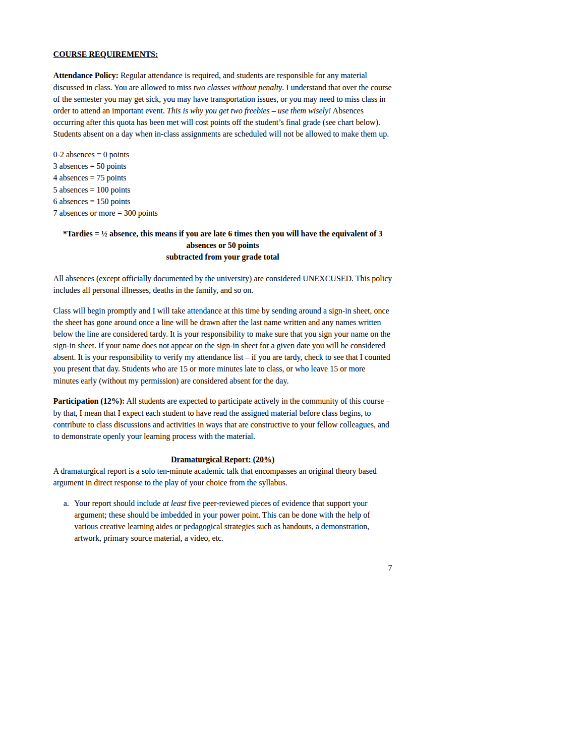COURSE REQUIREMENTS:
Attendance Policy: Regular attendance is required, and students are responsible for any material discussed in class. You are allowed to miss two classes without penalty. I understand that over the course of the semester you may get sick, you may have transportation issues, or you may need to miss class in order to attend an important event. This is why you get two freebies – use them wisely! Absences occurring after this quota has been met will cost points off the student’s final grade (see chart below). Students absent on a day when in-class assignments are scheduled will not be allowed to make them up.
0-2 absences = 0 points
3 absences = 50 points
4 absences = 75 points
5 absences = 100 points
6 absences = 150 points
7 absences or more = 300 points
*Tardies = ½ absence, this means if you are late 6 times then you will have the equivalent of 3 absences or 50 points
subtracted from your grade total
All absences (except officially documented by the university) are considered UNEXCUSED. This policy includes all personal illnesses, deaths in the family, and so on.
Class will begin promptly and I will take attendance at this time by sending around a sign-in sheet, once the sheet has gone around once a line will be drawn after the last name written and any names written below the line are considered tardy. It is your responsibility to make sure that you sign your name on the sign-in sheet. If your name does not appear on the sign-in sheet for a given date you will be considered absent. It is your responsibility to verify my attendance list – if you are tardy, check to see that I counted you present that day. Students who are 15 or more minutes late to class, or who leave 15 or more minutes early (without my permission) are considered absent for the day.
Participation (12%): All students are expected to participate actively in the community of this course – by that, I mean that I expect each student to have read the assigned material before class begins, to contribute to class discussions and activities in ways that are constructive to your fellow colleagues, and to demonstrate openly your learning process with the material.
Dramaturgical Report: (20%)
A dramaturgical report is a solo ten-minute academic talk that encompasses an original theory based argument in direct response to the play of your choice from the syllabus.
Your report should include at least five peer-reviewed pieces of evidence that support your argument; these should be imbedded in your power point. This can be done with the help of various creative learning aides or pedagogical strategies such as handouts, a demonstration, artwork, primary source material, a video, etc.
7